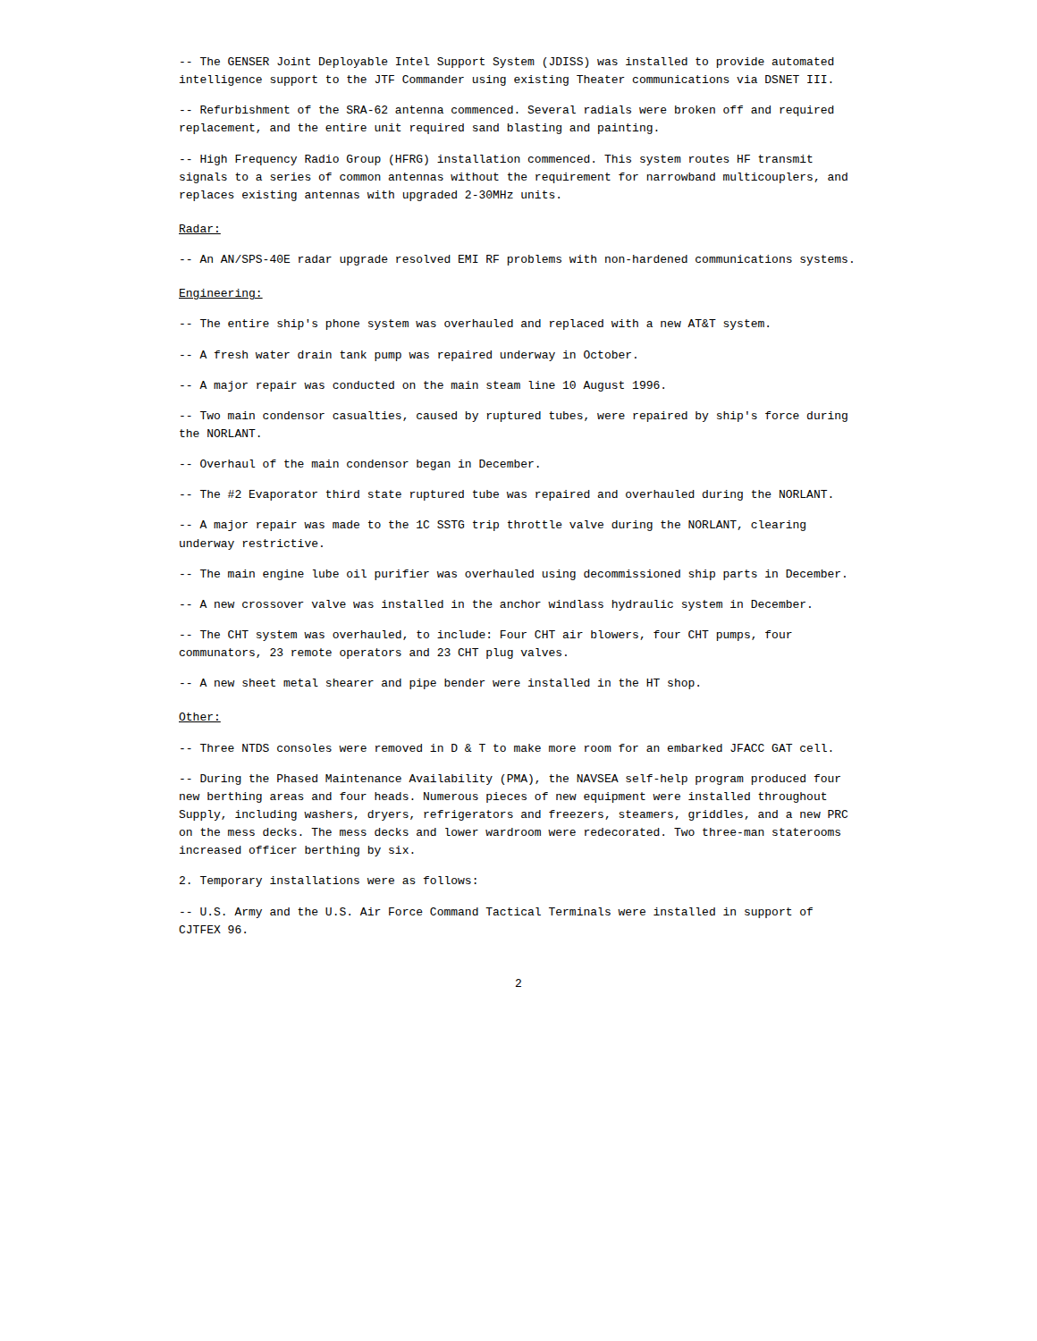-- The GENSER Joint Deployable Intel Support System (JDISS) was installed to provide automated intelligence support to the JTF Commander using existing Theater communications via DSNET III.
-- Refurbishment of the SRA-62 antenna commenced. Several radials were broken off and required replacement, and the entire unit required sand blasting and painting.
-- High Frequency Radio Group (HFRG) installation commenced. This system routes HF transmit signals to a series of common antennas without the requirement for narrowband multicouplers, and replaces existing antennas with upgraded 2-30MHz units.
Radar:
-- An AN/SPS-40E radar upgrade resolved EMI RF problems with non-hardened communications systems.
Engineering:
-- The entire ship's phone system was overhauled and replaced with a new AT&T system.
-- A fresh water drain tank pump was repaired underway in October.
-- A major repair was conducted on the main steam line 10 August 1996.
-- Two main condensor casualties, caused by ruptured tubes, were repaired by ship's force during the NORLANT.
-- Overhaul of the main condensor began in December.
-- The #2 Evaporator third state ruptured tube was repaired and overhauled during the NORLANT.
-- A major repair was made to the 1C SSTG trip throttle valve during the NORLANT, clearing underway restrictive.
-- The main engine lube oil purifier was overhauled using decommissioned ship parts in December.
-- A new crossover valve was installed in the anchor windlass hydraulic system in December.
-- The CHT system was overhauled, to include: Four CHT air blowers, four CHT pumps, four communators, 23 remote operators and 23 CHT plug valves.
-- A new sheet metal shearer and pipe bender were installed in the HT shop.
Other:
-- Three NTDS consoles were removed in D & T to make more room for an embarked JFACC GAT cell.
-- During the Phased Maintenance Availability (PMA), the NAVSEA self-help program produced four new berthing areas and four heads. Numerous pieces of new equipment were installed throughout Supply, including washers, dryers, refrigerators and freezers, steamers, griddles, and a new PRC on the mess decks. The mess decks and lower wardroom were redecorated. Two three-man staterooms increased officer berthing by six.
2. Temporary installations were as follows:
-- U.S. Army and the U.S. Air Force Command Tactical Terminals were installed in support of CJTFEX 96.
2